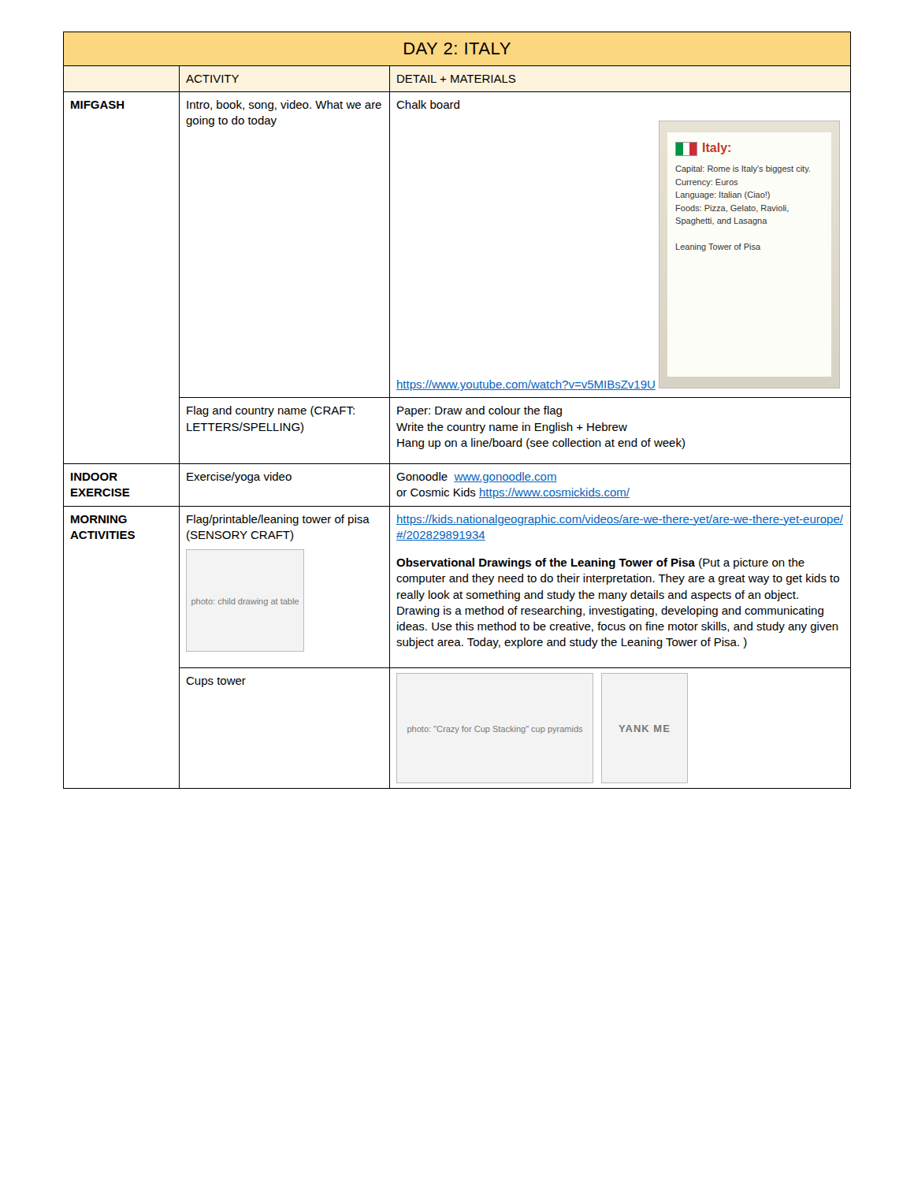| DAY 2: ITALY |
| | ACTIVITY | DETAIL + MATERIALS |
| MIFGASH | Intro, book, song, video. What we are going to do today | Chalk board https://www.youtube.com/watch?v=v5MIBsZv19U Italy: Capital: Rome is Italy's biggest city. Currency: Euros Language: Italian (Ciao!) Foods: Pizza, Gelato, Ravioli, Spaghetti, and Lasagna Leaning Tower of Pisa |
| Flag and country name (CRAFT: LETTERS/SPELLING) | Paper: Draw and colour the flag Write the country name in English + Hebrew Hang up on a line/board (see collection at end of week) |
| INDOOR EXERCISE | Exercise/yoga video | Gonoodle www.gonoodle.com or Cosmic Kids https://www.cosmickids.com/ |
| MORNING ACTIVITIES | Flag/printable/leaning tower of pisa (SENSORY CRAFT) photo: child drawing at table | https://kids.nationalgeographic.com/videos/are-we-there-yet/are-we-there-yet-europe/#/202829891934 Observational Drawings of the Leaning Tower of Pisa (Put a picture on the computer and they need to do their interpretation. They are a great way to get kids to really look at something and study the many details and aspects of an object. Drawing is a method of researching, investigating, developing and communicating ideas. Use this method to be creative, focus on fine motor skills, and study any given subject area. Today, explore and study the Leaning Tower of Pisa. ) |
| Cups tower | photo: "Crazy for Cup Stacking" cup pyramids YANK ME cup tower |